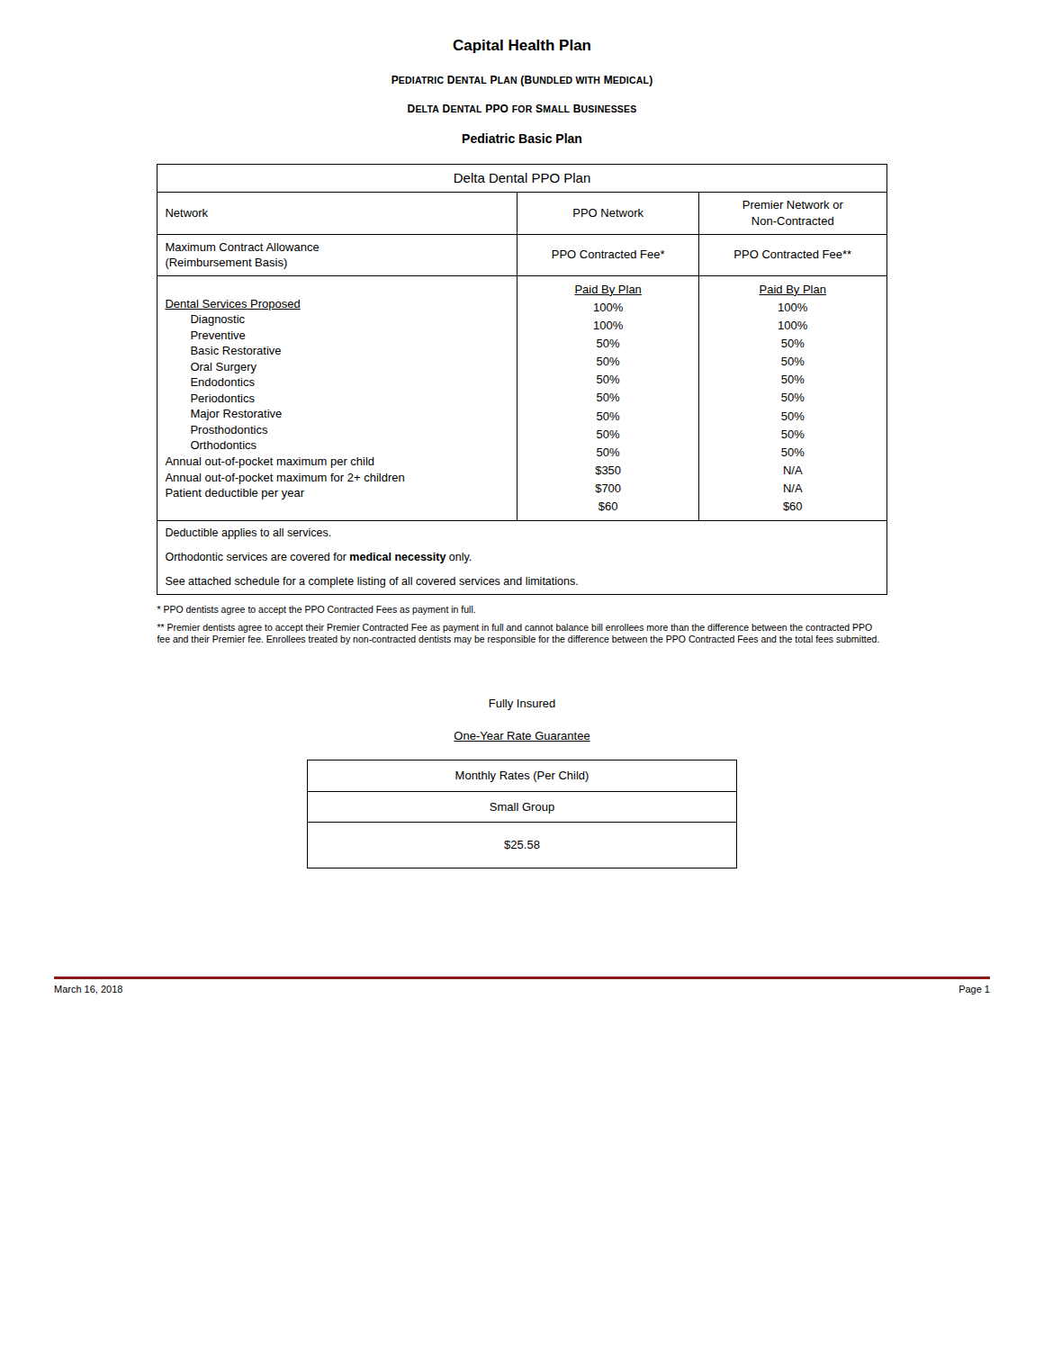Capital Health Plan
PEDIATRIC DENTAL PLAN (BUNDLED WITH MEDICAL)
DELTA DENTAL PPO FOR SMALL BUSINESSES
Pediatric Basic Plan
| Delta Dental PPO Plan |
| Network | PPO Network | Premier Network or Non-Contracted |
| Maximum Contract Allowance (Reimbursement Basis) | PPO Contracted Fee* | PPO Contracted Fee** |
| Dental Services Proposed Diagnostic Preventive Basic Restorative Oral Surgery Endodontics Periodontics Major Restorative Prosthodontics Orthodontics Annual out-of-pocket maximum per child Annual out-of-pocket maximum for 2+ children Patient deductible per year | Paid By Plan 100% 100% 50% 50% 50% 50% 50% 50% 50% $350 $700 $60 | Paid By Plan 100% 100% 50% 50% 50% 50% 50% 50% 50% N/A N/A $60 |
| Deductible applies to all services. Orthodontic services are covered for medical necessity only. See attached schedule for a complete listing of all covered services and limitations. |
* PPO dentists agree to accept the PPO Contracted Fees as payment in full.
** Premier dentists agree to accept their Premier Contracted Fee as payment in full and cannot balance bill enrollees more than the difference between the contracted PPO fee and their Premier fee. Enrollees treated by non-contracted dentists may be responsible for the difference between the PPO Contracted Fees and the total fees submitted.
Fully Insured
One-Year Rate Guarantee
| Monthly Rates (Per Child) |
| Small Group |
| $25.58 |
March 16, 2018 Page 1